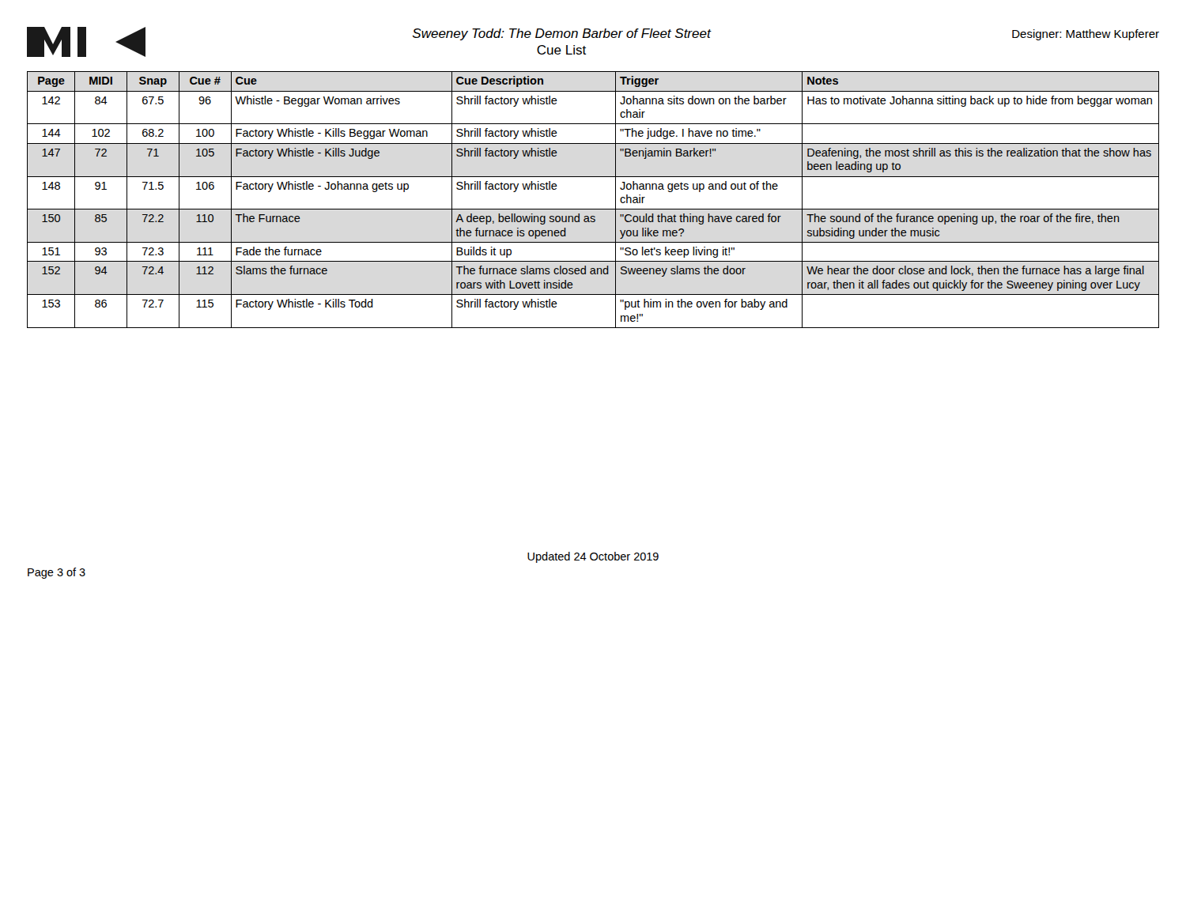Sweeney Todd: The Demon Barber of Fleet Street
Cue List
Designer: Matthew Kupferer
| Page | MIDI | Snap | Cue # | Cue | Cue Description | Trigger | Notes |
| --- | --- | --- | --- | --- | --- | --- | --- |
| 142 | 84 | 67.5 | 96 | Whistle - Beggar Woman arrives | Shrill factory whistle | Johanna sits down on the barber chair | Has to motivate Johanna sitting back up to hide from beggar woman |
| 144 | 102 | 68.2 | 100 | Factory Whistle - Kills Beggar Woman | Shrill factory whistle | "The judge. I have no time." | |
| 147 | 72 | 71 | 105 | Factory Whistle - Kills Judge | Shrill factory whistle | "Benjamin Barker!" | Deafening, the most shrill as this is the realization that the show has been leading up to |
| 148 | 91 | 71.5 | 106 | Factory Whistle - Johanna gets up | Shrill factory whistle | Johanna gets up and out of the chair | |
| 150 | 85 | 72.2 | 110 | The Furnace | A deep, bellowing sound as the furnace is opened | "Could that thing have cared for you like me? | The sound of the furance opening up, the roar of the fire, then subsiding under the music |
| 151 | 93 | 72.3 | 111 | Fade the furnace | Builds it up | "So let's keep living it!" | |
| 152 | 94 | 72.4 | 112 | Slams the furnace | The furnace slams closed and roars with Lovett inside | Sweeney slams the door | We hear the door close and lock, then the furnace has a large final roar, then it all fades out quickly for the Sweeney pining over Lucy |
| 153 | 86 | 72.7 | 115 | Factory Whistle - Kills Todd | Shrill factory whistle | "put him in the oven for baby and me!" | |
Updated 24 October 2019
Page 3 of 3